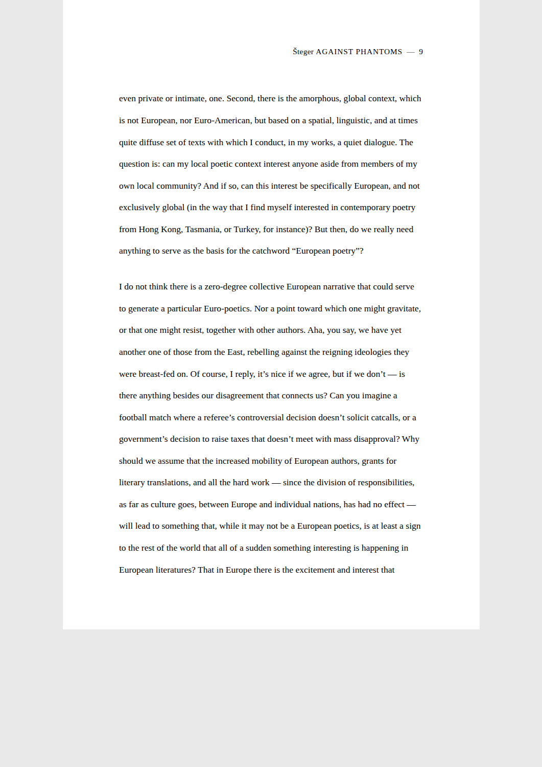Šteger Against Phantoms — 9
even private or intimate, one. Second, there is the amorphous, global context, which is not European, nor Euro-American, but based on a spatial, linguistic, and at times quite diffuse set of texts with which I conduct, in my works, a quiet dialogue. The question is: can my local poetic context interest anyone aside from members of my own local community? And if so, can this interest be specifically European, and not exclusively global (in the way that I find myself interested in contemporary poetry from Hong Kong, Tasmania, or Turkey, for instance)? But then, do we really need anything to serve as the basis for the catchword “European poetry”?
I do not think there is a zero-degree collective European narrative that could serve to generate a particular Euro-poetics. Nor a point toward which one might gravitate, or that one might resist, together with other authors. Aha, you say, we have yet another one of those from the East, rebelling against the reigning ideologies they were breast-fed on. Of course, I reply, it’s nice if we agree, but if we don’t — is there anything besides our disagreement that connects us? Can you imagine a football match where a referee’s controversial decision doesn’t solicit catcalls, or a government’s decision to raise taxes that doesn’t meet with mass disapproval? Why should we assume that the increased mobility of European authors, grants for literary translations, and all the hard work — since the division of responsibilities, as far as culture goes, between Europe and individual nations, has had no effect — will lead to something that, while it may not be a European poetics, is at least a sign to the rest of the world that all of a sudden something interesting is happening in European literatures? That in Europe there is the excitement and interest that